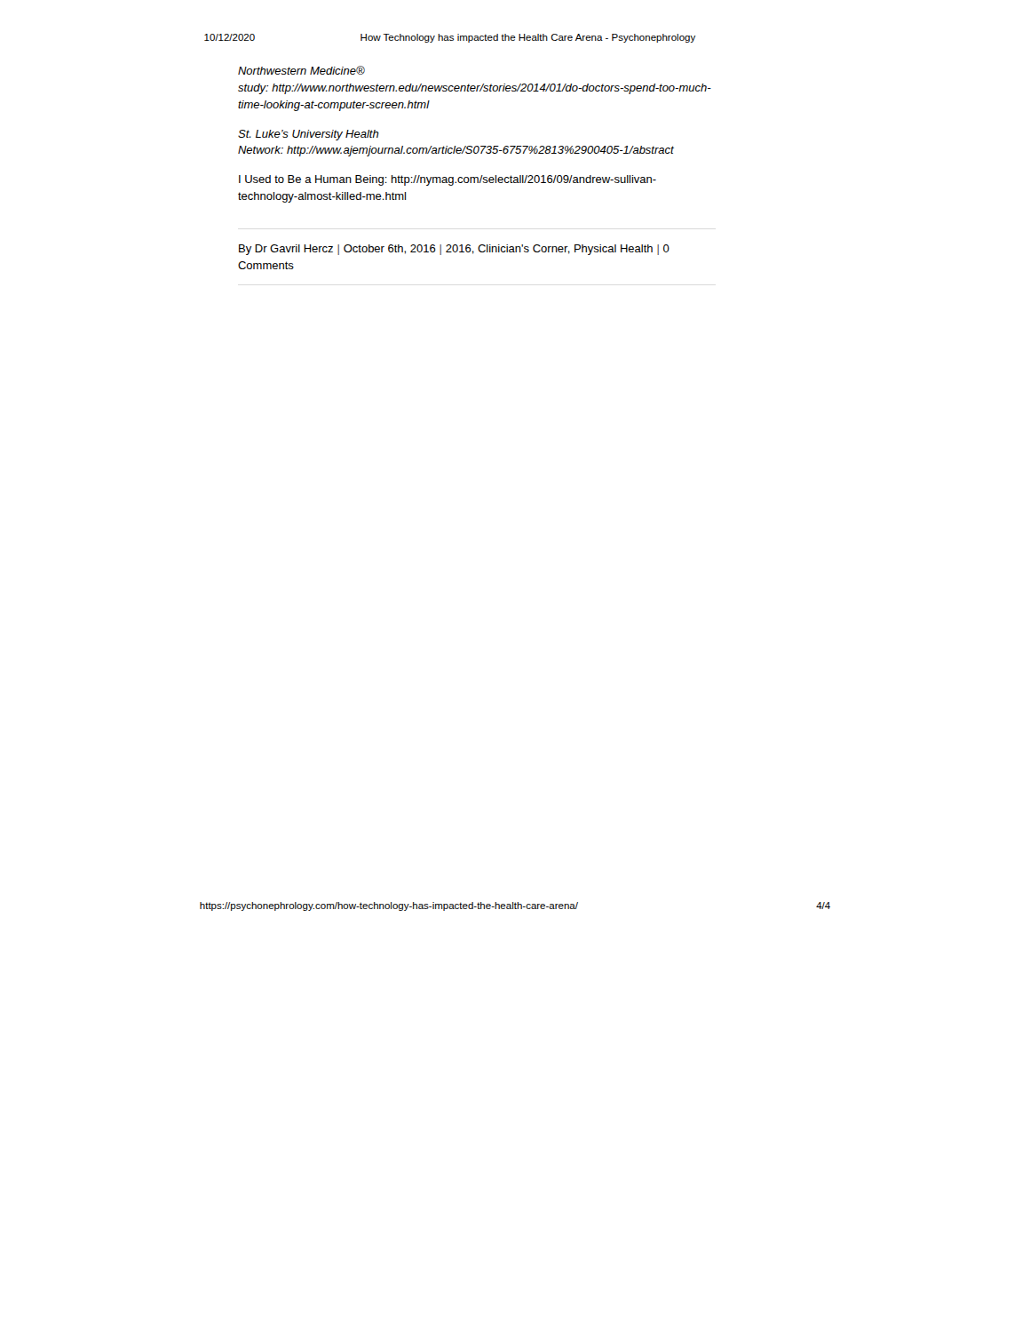10/12/2020
How Technology has impacted the Health Care Arena - Psychonephrology
Northwestern Medicine®
study: http://www.northwestern.edu/newscenter/stories/2014/01/do-doctors-spend-too-much-time-looking-at-computer-screen.html
St. Luke’s University Health
Network: http://www.ajemjournal.com/article/S0735-6757%2813%2900405-1/abstract
I Used to Be a Human Being: http://nymag.com/selectall/2016/09/andrew-sullivan-technology-almost-killed-me.html
By Dr Gavril Hercz|October 6th, 2016|2016, Clinician's Corner, Physical Health|0 Comments
https://psychonephrology.com/how-technology-has-impacted-the-health-care-arena/
4/4